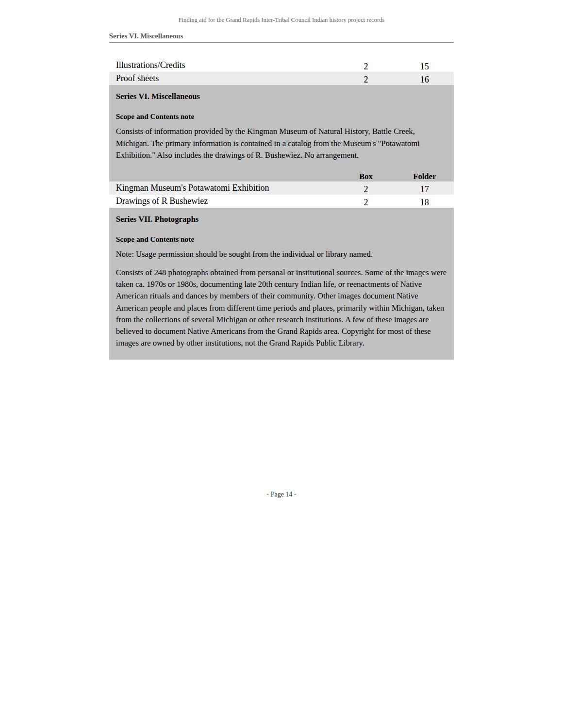Finding aid for the Grand Rapids Inter-Tribal Council Indian history project records
Series VI. Miscellaneous
| Illustrations/Credits | 2 | 15 |
| Proof sheets | 2 | 16 |
Series VI. Miscellaneous
Scope and Contents note
Consists of information provided by the Kingman Museum of Natural History, Battle Creek, Michigan. The primary information is contained in a catalog from the Museum's "Potawatomi Exhibition." Also includes the drawings of R. Bushewiez. No arrangement.
| | Box | Folder |
| --- | --- | --- |
| Kingman Museum's Potawatomi Exhibition | 2 | 17 |
| Drawings of R Bushewiez | 2 | 18 |
Series VII. Photographs
Scope and Contents note
Note: Usage permission should be sought from the individual or library named.
Consists of 248 photographs obtained from personal or institutional sources. Some of the images were taken ca. 1970s or 1980s, documenting late 20th century Indian life, or reenactments of Native American rituals and dances by members of their community. Other images document Native American people and places from different time periods and places, primarily within Michigan, taken from the collections of several Michigan or other research institutions. A few of these images are believed to document Native Americans from the Grand Rapids area. Copyright for most of these images are owned by other institutions, not the Grand Rapids Public Library.
- Page 14 -